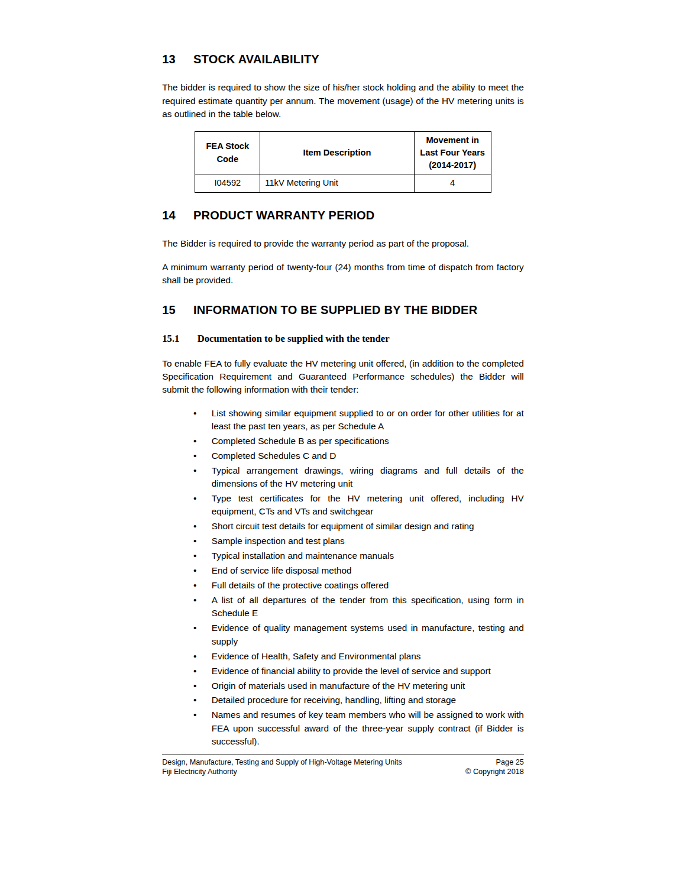13 STOCK AVAILABILITY
The bidder is required to show the size of his/her stock holding and the ability to meet the required estimate quantity per annum. The movement (usage) of the HV metering units is as outlined in the table below.
| FEA Stock Code | Item Description | Movement in Last Four Years (2014-2017) |
| --- | --- | --- |
| I04592 | 11kV Metering Unit | 4 |
14 PRODUCT WARRANTY PERIOD
The Bidder is required to provide the warranty period as part of the proposal.
A minimum warranty period of twenty-four (24) months from time of dispatch from factory shall be provided.
15 INFORMATION TO BE SUPPLIED BY THE BIDDER
15.1 Documentation to be supplied with the tender
To enable FEA to fully evaluate the HV metering unit offered, (in addition to the completed Specification Requirement and Guaranteed Performance schedules) the Bidder will submit the following information with their tender:
List showing similar equipment supplied to or on order for other utilities for at least the past ten years, as per Schedule A
Completed Schedule B as per specifications
Completed Schedules C and D
Typical arrangement drawings, wiring diagrams and full details of the dimensions of the HV metering unit
Type test certificates for the HV metering unit offered, including HV equipment, CTs and VTs and switchgear
Short circuit test details for equipment of similar design and rating
Sample inspection and test plans
Typical installation and maintenance manuals
End of service life disposal method
Full details of the protective coatings offered
A list of all departures of the tender from this specification, using form in Schedule E
Evidence of quality management systems used in manufacture, testing and supply
Evidence of Health, Safety and Environmental plans
Evidence of financial ability to provide the level of service and support
Origin of materials used in manufacture of the HV metering unit
Detailed procedure for receiving, handling, lifting and storage
Names and resumes of key team members who will be assigned to work with FEA upon successful award of the three-year supply contract (if Bidder is successful).
Design, Manufacture, Testing and Supply of High-Voltage Metering Units
Fiji Electricity Authority
Page 25
© Copyright 2018